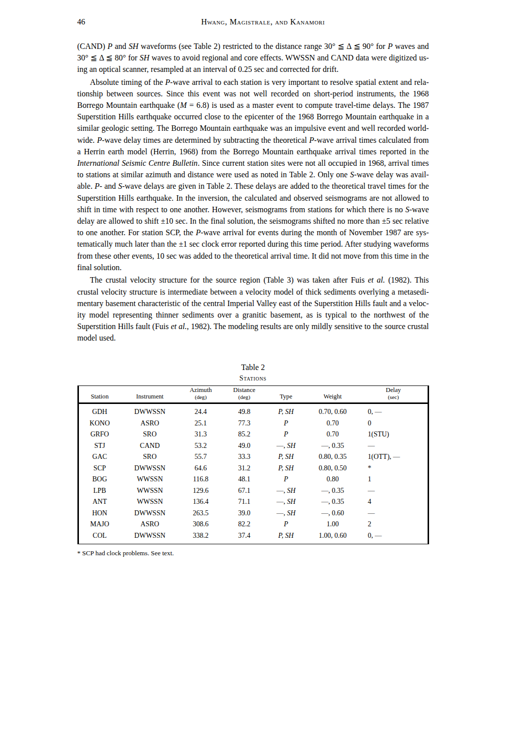46 Hwang, Magistrale, and Kanamori
(CAND) P and SH waveforms (see Table 2) restricted to the distance range 30° ≦ Δ ≦ 90° for P waves and 30° ≦ Δ ≦ 80° for SH waves to avoid regional and core effects. WWSSN and CAND data were digitized using an optical scanner, resampled at an interval of 0.25 sec and corrected for drift.
Absolute timing of the P-wave arrival to each station is very important to resolve spatial extent and relationship between sources. Since this event was not well recorded on short-period instruments, the 1968 Borrego Mountain earthquake (M = 6.8) is used as a master event to compute travel-time delays. The 1987 Superstition Hills earthquake occurred close to the epicenter of the 1968 Borrego Mountain earthquake in a similar geologic setting. The Borrego Mountain earthquake was an impulsive event and well recorded worldwide. P-wave delay times are determined by subtracting the theoretical P-wave arrival times calculated from a Herrin earth model (Herrin, 1968) from the Borrego Mountain earthquake arrival times reported in the International Seismic Centre Bulletin. Since current station sites were not all occupied in 1968, arrival times to stations at similar azimuth and distance were used as noted in Table 2. Only one S-wave delay was available. P- and S-wave delays are given in Table 2. These delays are added to the theoretical travel times for the Superstition Hills earthquake. In the inversion, the calculated and observed seismograms are not allowed to shift in time with respect to one another. However, seismograms from stations for which there is no S-wave delay are allowed to shift ±10 sec. In the final solution, the seismograms shifted no more than ±5 sec relative to one another. For station SCP, the P-wave arrival for events during the month of November 1987 are systematically much later than the ±1 sec clock error reported during this time period. After studying waveforms from these other events, 10 sec was added to the theoretical arrival time. It did not move from this time in the final solution.
The crustal velocity structure for the source region (Table 3) was taken after Fuis et al. (1982). This crustal velocity structure is intermediate between a velocity model of thick sediments overlying a metasedimentary basement characteristic of the central Imperial Valley east of the Superstition Hills fault and a velocity model representing thinner sediments over a granitic basement, as is typical to the northwest of the Superstition Hills fault (Fuis et al., 1982). The modeling results are only mildly sensitive to the source crustal model used.
Table 2
Stations
| Station | Instrument | Azimuth (deg) | Distance (deg) | Type | Weight | Delay (sec) |
| --- | --- | --- | --- | --- | --- | --- |
| GDH | DWWSSN | 24.4 | 49.8 | P, SH | 0.70, 0.60 | 0, — |
| KONO | ASRO | 25.1 | 77.3 | P | 0.70 | 0 |
| GRFO | SRO | 31.3 | 85.2 | P | 0.70 | 1(STU) |
| STJ | CAND | 53.2 | 49.0 | —, SH | —, 0.35 | — |
| GAC | SRO | 55.7 | 33.3 | P, SH | 0.80, 0.35 | 1(OTT), — |
| SCP | DWWSSN | 64.6 | 31.2 | P, SH | 0.80, 0.50 | * |
| BOG | WWSSN | 116.8 | 48.1 | P | 0.80 | 1 |
| LPB | WWSSN | 129.6 | 67.1 | —, SH | —, 0.35 | — |
| ANT | WWSSN | 136.4 | 71.1 | —, SH | —, 0.35 | 4 |
| HON | DWWSSN | 263.5 | 39.0 | —, SH | —, 0.60 | — |
| MAJO | ASRO | 308.6 | 82.2 | P | 1.00 | 2 |
| COL | DWWSSN | 338.2 | 37.4 | P, SH | 1.00, 0.60 | 0, — |
* SCP had clock problems. See text.